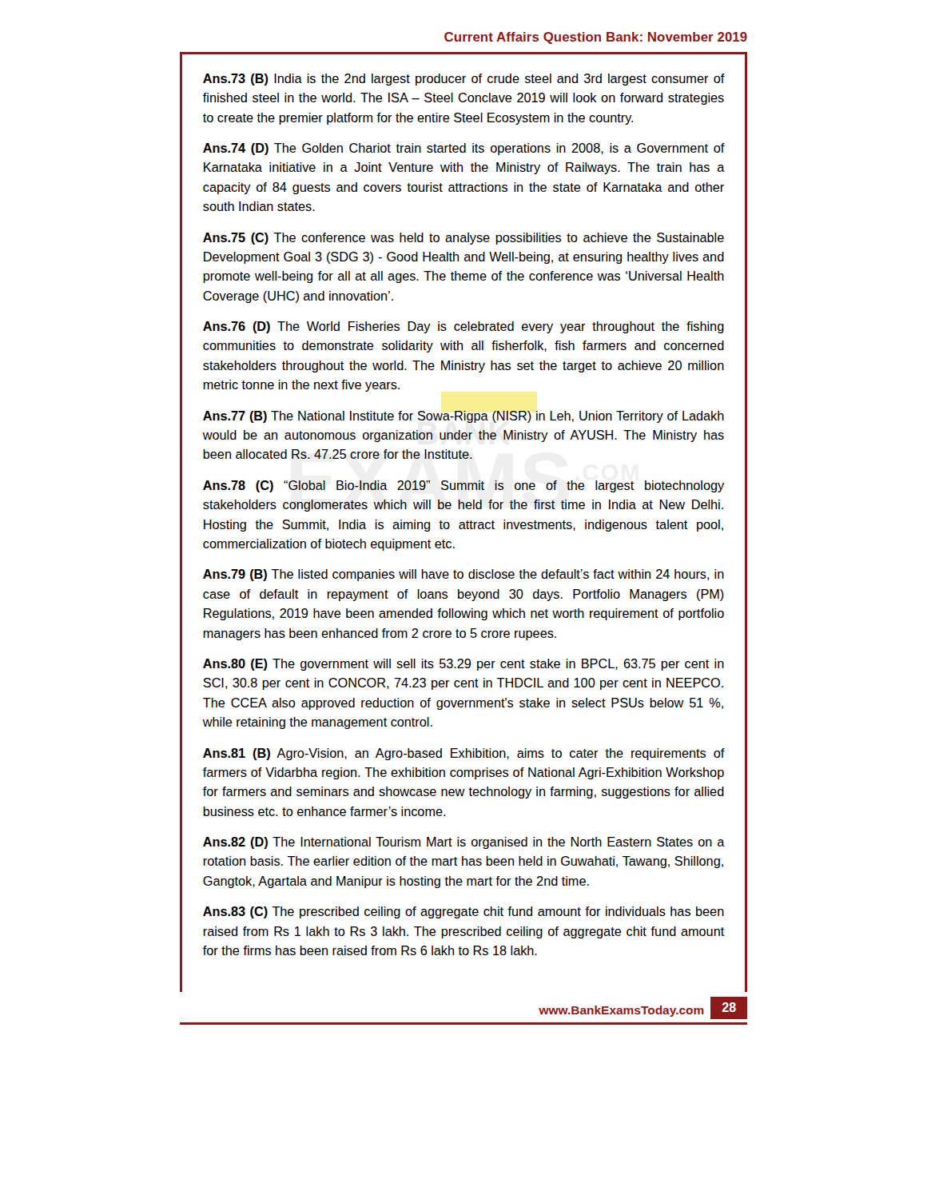Current Affairs Question Bank: November 2019
BANK
EXAMS.COM
Ans.73 (B) India is the 2nd largest producer of crude steel and 3rd largest consumer of finished steel in the world. The ISA – Steel Conclave 2019 will look on forward strategies to create the premier platform for the entire Steel Ecosystem in the country.
Ans.74 (D) The Golden Chariot train started its operations in 2008, is a Government of Karnataka initiative in a Joint Venture with the Ministry of Railways. The train has a capacity of 84 guests and covers tourist attractions in the state of Karnataka and other south Indian states.
Ans.75 (C) The conference was held to analyse possibilities to achieve the Sustainable Development Goal 3 (SDG 3) - Good Health and Well-being, at ensuring healthy lives and promote well-being for all at all ages. The theme of the conference was ‘Universal Health Coverage (UHC) and innovation’.
Ans.76 (D) The World Fisheries Day is celebrated every year throughout the fishing communities to demonstrate solidarity with all fisherfolk, fish farmers and concerned stakeholders throughout the world. The Ministry has set the target to achieve 20 million metric tonne in the next five years.
Ans.77 (B) The National Institute for Sowa-Rigpa (NISR) in Leh, Union Territory of Ladakh would be an autonomous organization under the Ministry of AYUSH. The Ministry has been allocated Rs. 47.25 crore for the Institute.
Ans.78 (C) “Global Bio-India 2019” Summit is one of the largest biotechnology stakeholders conglomerates which will be held for the first time in India at New Delhi. Hosting the Summit, India is aiming to attract investments, indigenous talent pool, commercialization of biotech equipment etc.
Ans.79 (B) The listed companies will have to disclose the default’s fact within 24 hours, in case of default in repayment of loans beyond 30 days. Portfolio Managers (PM) Regulations, 2019 have been amended following which net worth requirement of portfolio managers has been enhanced from 2 crore to 5 crore rupees.
Ans.80 (E) The government will sell its 53.29 per cent stake in BPCL, 63.75 per cent in SCI, 30.8 per cent in CONCOR, 74.23 per cent in THDCIL and 100 per cent in NEEPCO. The CCEA also approved reduction of government's stake in select PSUs below 51 %, while retaining the management control.
Ans.81 (B) Agro-Vision, an Agro-based Exhibition, aims to cater the requirements of farmers of Vidarbha region. The exhibition comprises of National Agri-Exhibition Workshop for farmers and seminars and showcase new technology in farming, suggestions for allied business etc. to enhance farmer’s income.
Ans.82 (D) The International Tourism Mart is organised in the North Eastern States on a rotation basis. The earlier edition of the mart has been held in Guwahati, Tawang, Shillong, Gangtok, Agartala and Manipur is hosting the mart for the 2nd time.
Ans.83 (C) The prescribed ceiling of aggregate chit fund amount for individuals has been raised from Rs 1 lakh to Rs 3 lakh. The prescribed ceiling of aggregate chit fund amount for the firms has been raised from Rs 6 lakh to Rs 18 lakh.
www.BankExamsToday.com
28